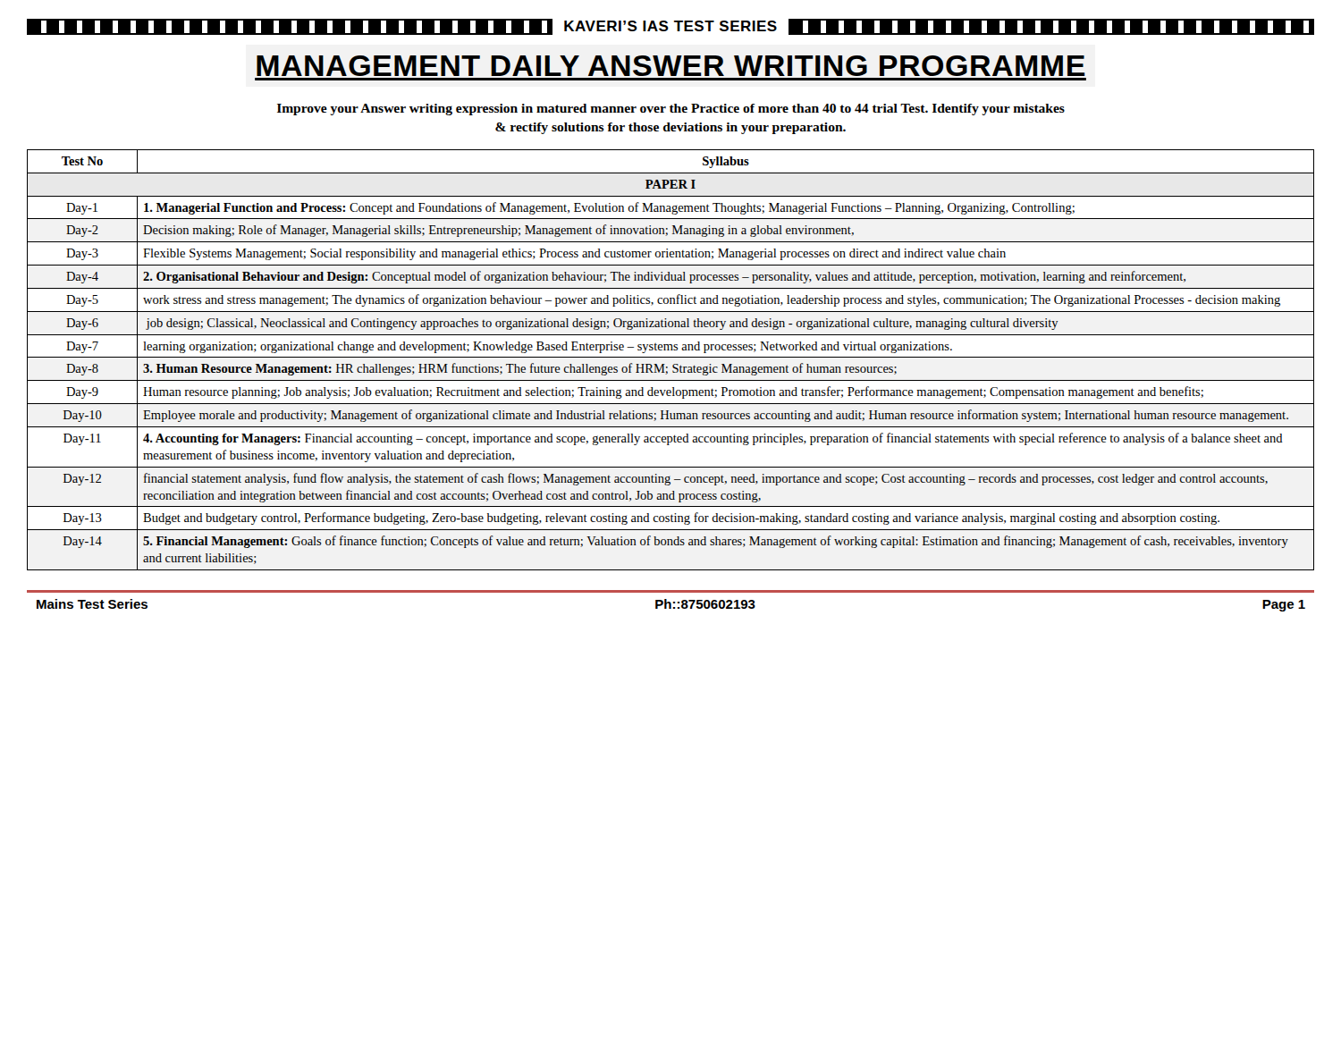KAVERI’S IAS TEST SERIES
MANAGEMENT DAILY ANSWER WRITING PROGRAMME
Improve your Answer writing expression in matured manner over the Practice of more than 40 to 44 trial Test. Identify your mistakes
& rectify solutions for those deviations in your preparation.
| Test No | Syllabus |
| --- | --- |
| PAPER I |
| Day-1 | 1. Managerial Function and Process: Concept and Foundations of Management, Evolution of Management Thoughts; Managerial Functions – Planning, Organizing, Controlling; |
| Day-2 | Decision making; Role of Manager, Managerial skills; Entrepreneurship; Management of innovation; Managing in a global environment, |
| Day-3 | Flexible Systems Management; Social responsibility and managerial ethics; Process and customer orientation; Managerial processes on direct and indirect value chain |
| Day-4 | 2. Organisational Behaviour and Design: Conceptual model of organization behaviour; The individual processes – personality, values and attitude, perception, motivation, learning and reinforcement, |
| Day-5 | work stress and stress management; The dynamics of organization behaviour – power and politics, conflict and negotiation, leadership process and styles, communication; The Organizational Processes - decision making |
| Day-6 | job design; Classical, Neoclassical and Contingency approaches to organizational design; Organizational theory and design - organizational culture, managing cultural diversity |
| Day-7 | learning organization; organizational change and development; Knowledge Based Enterprise – systems and processes; Networked and virtual organizations. |
| Day-8 | 3. Human Resource Management: HR challenges; HRM functions; The future challenges of HRM; Strategic Management of human resources; |
| Day-9 | Human resource planning; Job analysis; Job evaluation; Recruitment and selection; Training and development; Promotion and transfer; Performance management; Compensation management and benefits; |
| Day-10 | Employee morale and productivity; Management of organizational climate and Industrial relations; Human resources accounting and audit; Human resource information system; International human resource management. |
| Day-11 | 4. Accounting for Managers: Financial accounting – concept, importance and scope, generally accepted accounting principles, preparation of financial statements with special reference to analysis of a balance sheet and measurement of business income, inventory valuation and depreciation, |
| Day-12 | financial statement analysis, fund flow analysis, the statement of cash flows; Management accounting – concept, need, importance and scope; Cost accounting – records and processes, cost ledger and control accounts, reconciliation and integration between financial and cost accounts; Overhead cost and control, Job and process costing, |
| Day-13 | Budget and budgetary control, Performance budgeting, Zero-base budgeting, relevant costing and costing for decision-making, standard costing and variance analysis, marginal costing and absorption costing. |
| Day-14 | 5. Financial Management: Goals of finance function; Concepts of value and return; Valuation of bonds and shares; Management of working capital: Estimation and financing; Management of cash, receivables, inventory and current liabilities; |
Mains Test Series
Ph::8750602193
Page 1